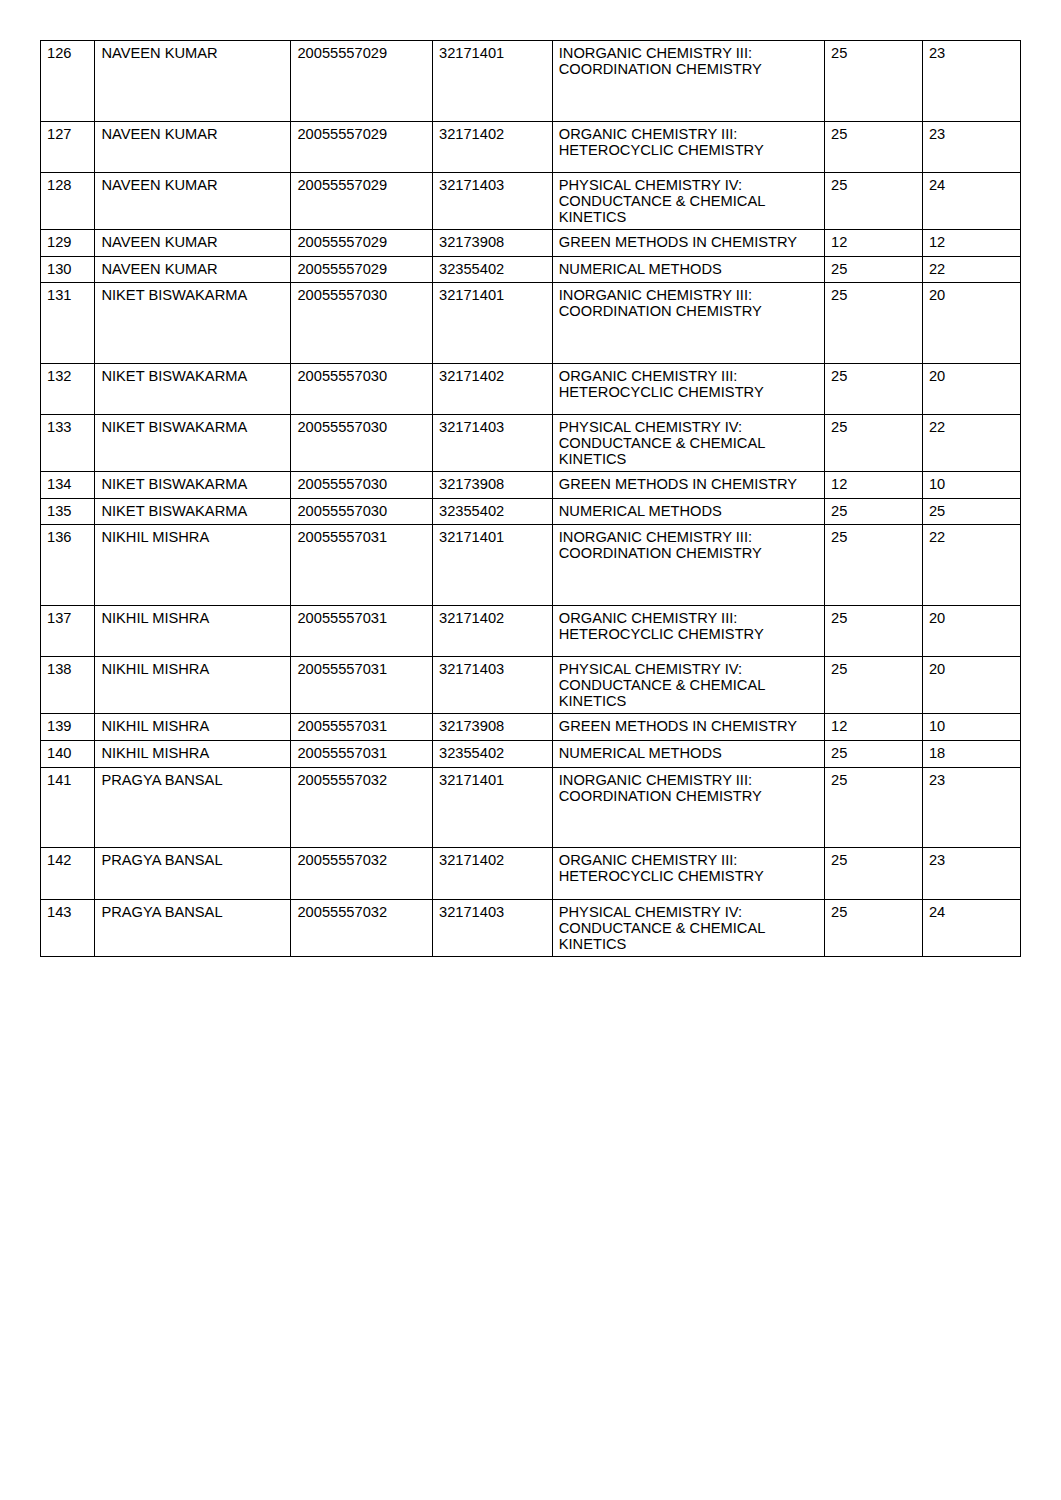| 126 | NAVEEN KUMAR | 20055557029 | 32171401 | INORGANIC CHEMISTRY III: COORDINATION CHEMISTRY | 25 | 23 |
| 127 | NAVEEN KUMAR | 20055557029 | 32171402 | ORGANIC CHEMISTRY III: HETEROCYCLIC CHEMISTRY | 25 | 23 |
| 128 | NAVEEN KUMAR | 20055557029 | 32171403 | PHYSICAL CHEMISTRY IV: CONDUCTANCE & CHEMICAL KINETICS | 25 | 24 |
| 129 | NAVEEN KUMAR | 20055557029 | 32173908 | GREEN METHODS IN CHEMISTRY | 12 | 12 |
| 130 | NAVEEN KUMAR | 20055557029 | 32355402 | NUMERICAL METHODS | 25 | 22 |
| 131 | NIKET BISWAKARMA | 20055557030 | 32171401 | INORGANIC CHEMISTRY III: COORDINATION CHEMISTRY | 25 | 20 |
| 132 | NIKET BISWAKARMA | 20055557030 | 32171402 | ORGANIC CHEMISTRY III: HETEROCYCLIC CHEMISTRY | 25 | 20 |
| 133 | NIKET BISWAKARMA | 20055557030 | 32171403 | PHYSICAL CHEMISTRY IV: CONDUCTANCE & CHEMICAL KINETICS | 25 | 22 |
| 134 | NIKET BISWAKARMA | 20055557030 | 32173908 | GREEN METHODS IN CHEMISTRY | 12 | 10 |
| 135 | NIKET BISWAKARMA | 20055557030 | 32355402 | NUMERICAL METHODS | 25 | 25 |
| 136 | NIKHIL MISHRA | 20055557031 | 32171401 | INORGANIC CHEMISTRY III: COORDINATION CHEMISTRY | 25 | 22 |
| 137 | NIKHIL MISHRA | 20055557031 | 32171402 | ORGANIC CHEMISTRY III: HETEROCYCLIC CHEMISTRY | 25 | 20 |
| 138 | NIKHIL MISHRA | 20055557031 | 32171403 | PHYSICAL CHEMISTRY IV: CONDUCTANCE & CHEMICAL KINETICS | 25 | 20 |
| 139 | NIKHIL MISHRA | 20055557031 | 32173908 | GREEN METHODS IN CHEMISTRY | 12 | 10 |
| 140 | NIKHIL MISHRA | 20055557031 | 32355402 | NUMERICAL METHODS | 25 | 18 |
| 141 | PRAGYA BANSAL | 20055557032 | 32171401 | INORGANIC CHEMISTRY III: COORDINATION CHEMISTRY | 25 | 23 |
| 142 | PRAGYA BANSAL | 20055557032 | 32171402 | ORGANIC CHEMISTRY III: HETEROCYCLIC CHEMISTRY | 25 | 23 |
| 143 | PRAGYA BANSAL | 20055557032 | 32171403 | PHYSICAL CHEMISTRY IV: CONDUCTANCE & CHEMICAL KINETICS | 25 | 24 |